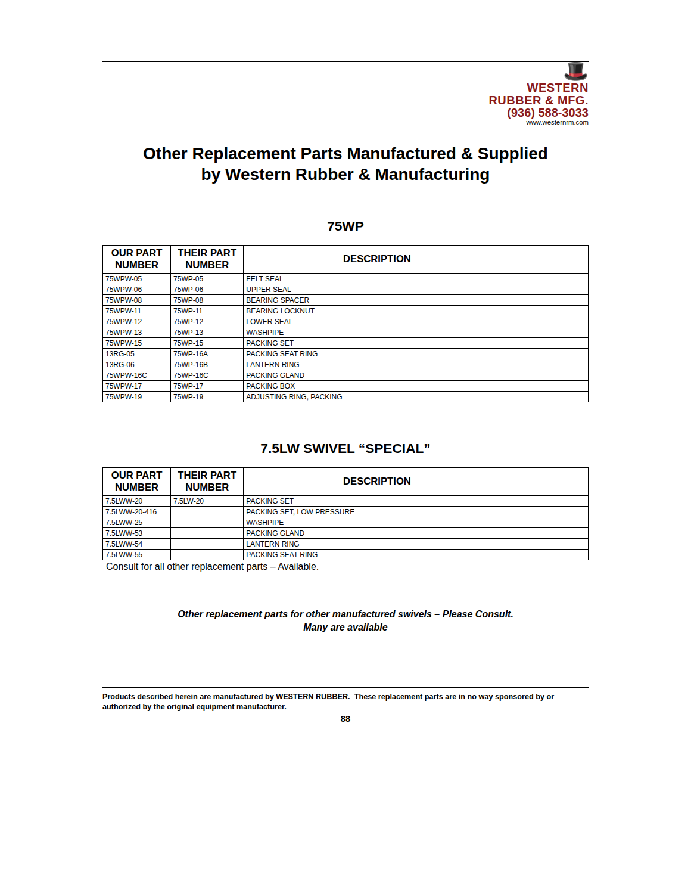🎩
WESTERN
RUBBER & MFG.
(936) 588-3033
www.westernrm.com
Other Replacement Parts Manufactured & Supplied
by Western Rubber & Manufacturing
75WP
| OUR PART NUMBER | THEIR PART NUMBER | DESCRIPTION | |
| --- | --- | --- | --- |
| 75WPW-05 | 75WP-05 | FELT SEAL | |
| 75WPW-06 | 75WP-06 | UPPER SEAL | |
| 75WPW-08 | 75WP-08 | BEARING SPACER | |
| 75WPW-11 | 75WP-11 | BEARING LOCKNUT | |
| 75WPW-12 | 75WP-12 | LOWER SEAL | |
| 75WPW-13 | 75WP-13 | WASHPIPE | |
| 75WPW-15 | 75WP-15 | PACKING SET | |
| 13RG-05 | 75WP-16A | PACKING SEAT RING | |
| 13RG-06 | 75WP-16B | LANTERN RING | |
| 75WPW-16C | 75WP-16C | PACKING GLAND | |
| 75WPW-17 | 75WP-17 | PACKING BOX | |
| 75WPW-19 | 75WP-19 | ADJUSTING RING, PACKING | |
7.5LW SWIVEL “SPECIAL”
| OUR PART NUMBER | THEIR PART NUMBER | DESCRIPTION | |
| --- | --- | --- | --- |
| 7.5LWW-20 | 7.5LW-20 | PACKING SET | |
| 7.5LWW-20-416 | | PACKING SET, LOW PRESSURE | |
| 7.5LWW-25 | | WASHPIPE | |
| 7.5LWW-53 | | PACKING GLAND | |
| 7.5LWW-54 | | LANTERN RING | |
| 7.5LWW-55 | | PACKING SEAT RING | |
Consult for all other replacement parts – Available.
Other replacement parts for other manufactured swivels – Please Consult.
Many are available
Products described herein are manufactured by WESTERN RUBBER. These replacement parts are in no way sponsored by or authorized by the original equipment manufacturer.
88